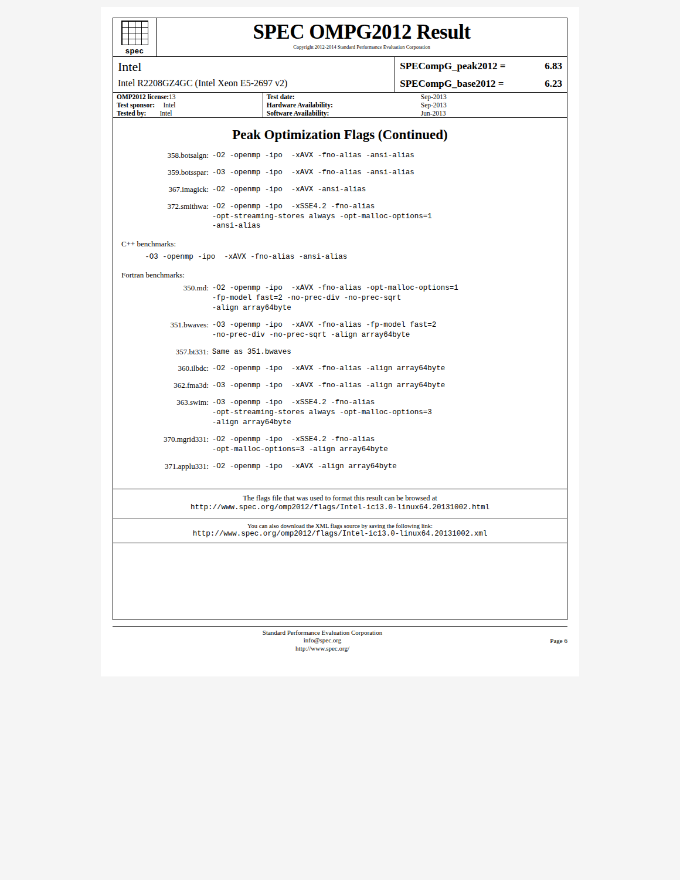spec
SPEC OMPG2012 Result
Copyright 2012-2014 Standard Performance Evaluation Corporation
Intel
Intel R2208GZ4GC (Intel Xeon E5-2697 v2)
SPECompG_peak2012 =6.83
SPECompG_base2012 =6.23
| OMP2012 license: 13 | Test date: | Sep-2013 |
| Test sponsor: Intel | Hardware Availability: | Sep-2013 |
| Tested by: Intel | Software Availability: | Jun-2013 |
Peak Optimization Flags (Continued)
358.botsalgn:
-O2 -openmp -ipo -xAVX -fno-alias -ansi-alias
359.botsspar:
-O3 -openmp -ipo -xAVX -fno-alias -ansi-alias
367.imagick:
-O2 -openmp -ipo -xAVX -ansi-alias
372.smithwa:
-O2 -openmp -ipo -xSSE4.2 -fno-alias -opt-streaming-stores always -opt-malloc-options=1 -ansi-alias
C++ benchmarks:
-O3 -openmp -ipo -xAVX -fno-alias -ansi-alias
Fortran benchmarks:
350.md:
-O2 -openmp -ipo -xAVX -fno-alias -opt-malloc-options=1 -fp-model fast=2 -no-prec-div -no-prec-sqrt -align array64byte
351.bwaves:
-O3 -openmp -ipo -xAVX -fno-alias -fp-model fast=2 -no-prec-div -no-prec-sqrt -align array64byte
357.bt331:
Same as 351.bwaves
360.ilbdc:
-O2 -openmp -ipo -xAVX -fno-alias -align array64byte
362.fma3d:
-O3 -openmp -ipo -xAVX -fno-alias -align array64byte
363.swim:
-O3 -openmp -ipo -xSSE4.2 -fno-alias -opt-streaming-stores always -opt-malloc-options=3 -align array64byte
370.mgrid331:
-O2 -openmp -ipo -xSSE4.2 -fno-alias -opt-malloc-options=3 -align array64byte
371.applu331:
-O2 -openmp -ipo -xAVX -align array64byte
The flags file that was used to format this result can be browsed at
http://www.spec.org/omp2012/flags/Intel-ic13.0-linux64.20131002.html
You can also download the XML flags source by saving the following link:
http://www.spec.org/omp2012/flags/Intel-ic13.0-linux64.20131002.xml
Standard Performance Evaluation Corporation
info@spec.org
http://www.spec.org/
Page 6